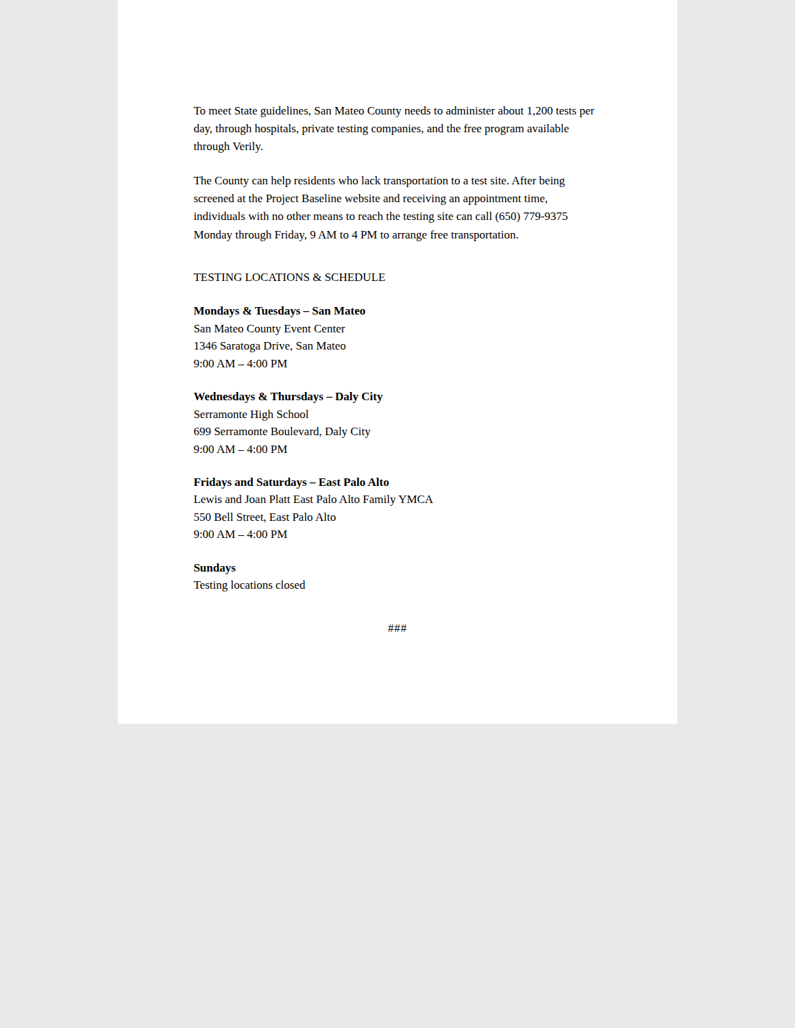To meet State guidelines, San Mateo County needs to administer about 1,200 tests per day, through hospitals, private testing companies, and the free program available through Verily.
The County can help residents who lack transportation to a test site. After being screened at the Project Baseline website and receiving an appointment time, individuals with no other means to reach the testing site can call (650) 779-9375 Monday through Friday, 9 AM to 4 PM to arrange free transportation.
TESTING LOCATIONS & SCHEDULE
Mondays & Tuesdays – San Mateo
San Mateo County Event Center
1346 Saratoga Drive, San Mateo
9:00 AM – 4:00 PM
Wednesdays & Thursdays – Daly City
Serramonte High School
699 Serramonte Boulevard, Daly City
9:00 AM – 4:00 PM
Fridays and Saturdays – East Palo Alto
Lewis and Joan Platt East Palo Alto Family YMCA
550 Bell Street, East Palo Alto
9:00 AM – 4:00 PM
Sundays
Testing locations closed
###